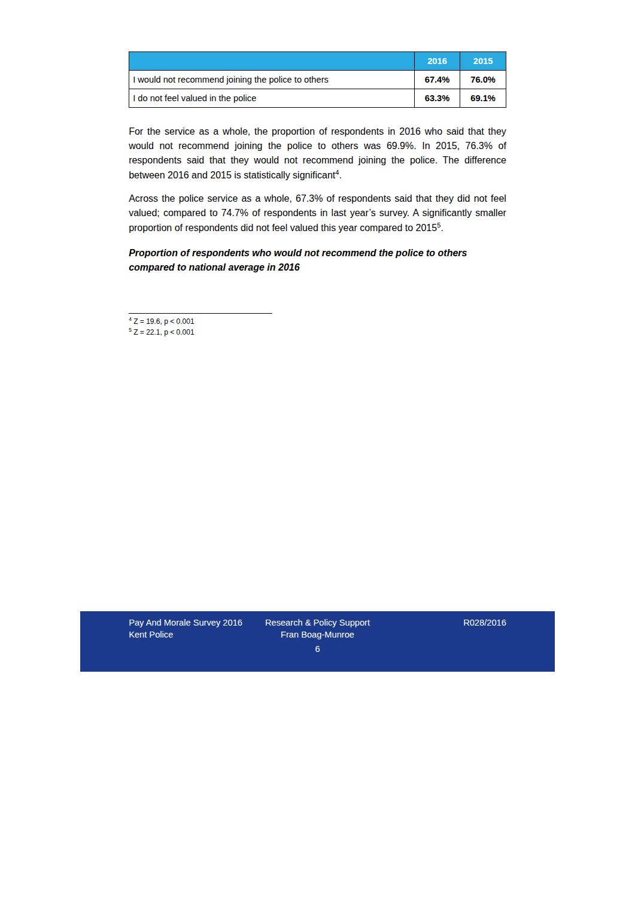| | 2016 | 2015 |
| --- | --- | --- |
| I would not recommend joining the police to others | 67.4% | 76.0% |
| I do not feel valued in the police | 63.3% | 69.1% |
For the service as a whole, the proportion of respondents in 2016 who said that they would not recommend joining the police to others was 69.9%. In 2015, 76.3% of respondents said that they would not recommend joining the police. The difference between 2016 and 2015 is statistically significant4.
Across the police service as a whole, 67.3% of respondents said that they did not feel valued; compared to 74.7% of respondents in last year’s survey. A significantly smaller proportion of respondents did not feel valued this year compared to 20155.
Proportion of respondents who would not recommend the police to others compared to national average in 2016
4 Z = 19.6, p < 0.001
5 Z = 22.1, p < 0.001
Pay And Morale Survey 2016
Kent Police
Research & Policy Support
Fran Boag-Munroe
R028/2016
6